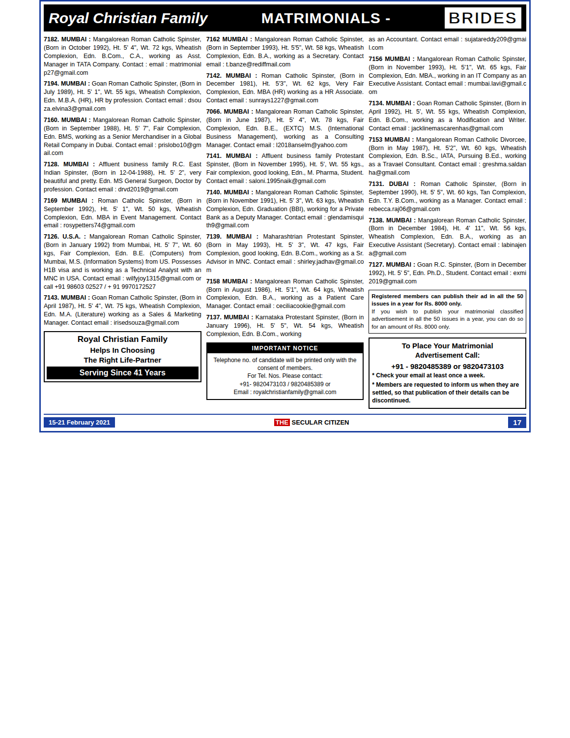Royal Christian Family
MATRIMONIALS -
BRIDES
7182. MUMBAI : Mangalorean Roman Catholic Spinster, (Born in October 1992), Ht. 5' 4", Wt. 72 kgs, Wheatish Complexion, Edn. B.Com., C.A., working as Asst. Manager in TATA Company. Contact : email : matrimonialp27@gmail.com
7194. MUMBAI : Goan Roman Catholic Spinster, (Born in July 1989), Ht. 5' 1", Wt. 55 kgs, Wheatish Complexion, Edn. M.B.A. (HR), HR by profession. Contact email : dsouza.elvina3@gmail.com
7160. MUMBAI : Mangalorean Roman Catholic Spinster, (Born in September 1988), Ht. 5' 7", Fair Complexion, Edn. BMS, working as a Senior Merchandiser in a Global Retail Company in Dubai. Contact email : prislobo10@gmail.com
7128. MUMBAI : Affluent business family R.C. East Indian Spinster, (Born in 12-04-1988), Ht. 5' 2", very beautiful and pretty. Edn. MS General Surgeon, Doctor by profession. Contact email : drvd2019@gmail.com
7169 MUMBAI : Roman Catholic Spinster, (Born in September 1992), Ht. 5' 1", Wt. 50 kgs, Wheatish Complexion, Edn. MBA in Event Management. Contact email : rosypetters74@gmail.com
7126. U.S.A. : Mangalorean Roman Catholic Spinster, (Born in January 1992) from Mumbai, Ht. 5' 7", Wt. 60 kgs, Fair Complexion, Edn. B.E. (Computers) from Mumbai, M.S. (Information Systems) from US. Possesses H1B visa and is working as a Technical Analyst with an MNC in USA. Contact email : wilfyjoy1315@gmail.com or call +91 98603 02527 / + 91 9970172527
7143. MUMBAI : Goan Roman Catholic Spinster, (Born in April 1987), Ht. 5' 4", Wt. 75 kgs, Wheatish Complexion, Edn. M.A. (Literature) working as a Sales & Marketing Manager. Contact email : irisedsouza@gmail.com
Royal Christian Family
Helps In Choosing
The Right Life-Partner
Serving Since 41 Years
7162 MUMBAI : Mangalorean Roman Catholic Spinster, (Born in September 1993), Ht. 5'5", Wt. 58 kgs, Wheatish Complexion, Edn. B.A., working as a Secretary. Contact email : t.banze@rediffmail.com
7142. MUMBAI : Roman Catholic Spinster, (Born in December 1981), Ht. 5'3", Wt. 62 kgs, Very Fair Complexion, Edn. MBA (HR) working as a HR Associate. Contact email : sunrays1227@gmail.com
7066. MUMBAI : Mangalorean Roman Catholic Spinster, (Born in June 1987), Ht. 5' 4", Wt. 78 kgs, Fair Complexion, Edn. B.E., (EXTC) M.S. (International Business Management), working as a Consulting Manager. Contact email : l2018anselm@yahoo.com
7141. MUMBAI : Affluent business family Protestant Spinster, (Born in November 1995), Ht. 5', Wt. 55 kgs., Fair complexion, good looking, Edn., M. Pharma, Student. Contact email : saloni.1995naik@gmail.com
7140. MUMBAI : Mangalorean Roman Catholic Spinster, (Born in November 1991), Ht. 5' 3", Wt. 63 kgs, Wheatish Complexion, Edn. Graduation (BBI), working for a Private Bank as a Deputy Manager. Contact email : glendamisquith9@gmail.com
7139. MUMBAI : Maharashtrian Protestant Spinster, (Born in May 1993), Ht. 5' 3", Wt. 47 kgs, Fair Complexion, good looking, Edn. B.Com., working as a Sr. Advisor in MNC. Contact email : shirley.jadhav@gmail.com
7158 MUMBAI : Mangalorean Roman Catholic Spinster, (Born in August 1986), Ht. 5'1", Wt. 64 kgs, Wheatish Complexion, Edn. B.A., working as a Patient Care Manager. Contact email : ceciliacookie@gmail.com
7137. MUMBAI : Karnataka Protestant Spinster, (Born in January 1996), Ht. 5' 5", Wt. 54 kgs, Wheatish Complexion, Edn. B.Com., working
IMPORTANT NOTICE
Telephone no. of candidate will be printed only with the consent of members.
For Tel. Nos. Please contact:
+91- 9820473103 / 9820485389 or
Email : royalchristianfamily@gmail.com
as an Accountant. Contact email : sujatareddy209@gmail.com
7156 MUMBAI : Mangalorean Roman Catholic Spinster, (Born in November 1993), Ht. 5'1", Wt. 65 kgs, Fair Complexion, Edn. MBA., working in an IT Company as an Executive Assistant. Contact email : mumbai.lavi@gmail.com
7134. MUMBAI : Goan Roman Catholic Spinster, (Born in April 1992), Ht. 5', Wt. 55 kgs, Wheatish Complexion, Edn. B.Com., working as a Modification and Writer. Contact email : jacklinemascarenhas@gmail.com
7153 MUMBAI : Mangalorean Roman Catholic Divorcee, (Born in May 1987), Ht. 5'2", Wt. 60 kgs, Wheatish Complexion, Edn. B.Sc., IATA, Pursuing B.Ed., working as a Travael Consultant. Contact email : greshma.saldanha@gmail.com
7131. DUBAI : Roman Catholic Spinster, (Born in September 1990), Ht. 5' 5", Wt. 60 kgs, Tan Complexion, Edn. T.Y. B.Com., working as a Manager. Contact email : rebecca.raj06@gmail.com
7138. MUMBAI : Mangalorean Roman Catholic Spinster, (Born in December 1984), Ht. 4' 11", Wt. 56 kgs, Wheatish Complexion, Edn. B.A., working as an Executive Assistant (Secretary). Contact email : labinajena@gmail.com
7127. MUMBAI : Goan R.C. Spinster, (Born in December 1992), Ht. 5' 5", Edn. Ph.D., Student. Contact email : exmi2019@gmail.com
Registered members can publish their ad in all the 50 issues in a year for Rs. 8000 only. If you wish to publish your matrimonial classified advertisement in all the 50 issues in a year, you can do so for an amount of Rs. 8000 only.
To Place Your Matrimonial
Advertisement Call:
+91 - 9820485389 or 9820473103
* Check your email at least once a week.
* Members are requested to inform us when they are settled, so that publication of their details can be discontinued.
15-21 February 2021
THE SECULAR CITIZEN
17